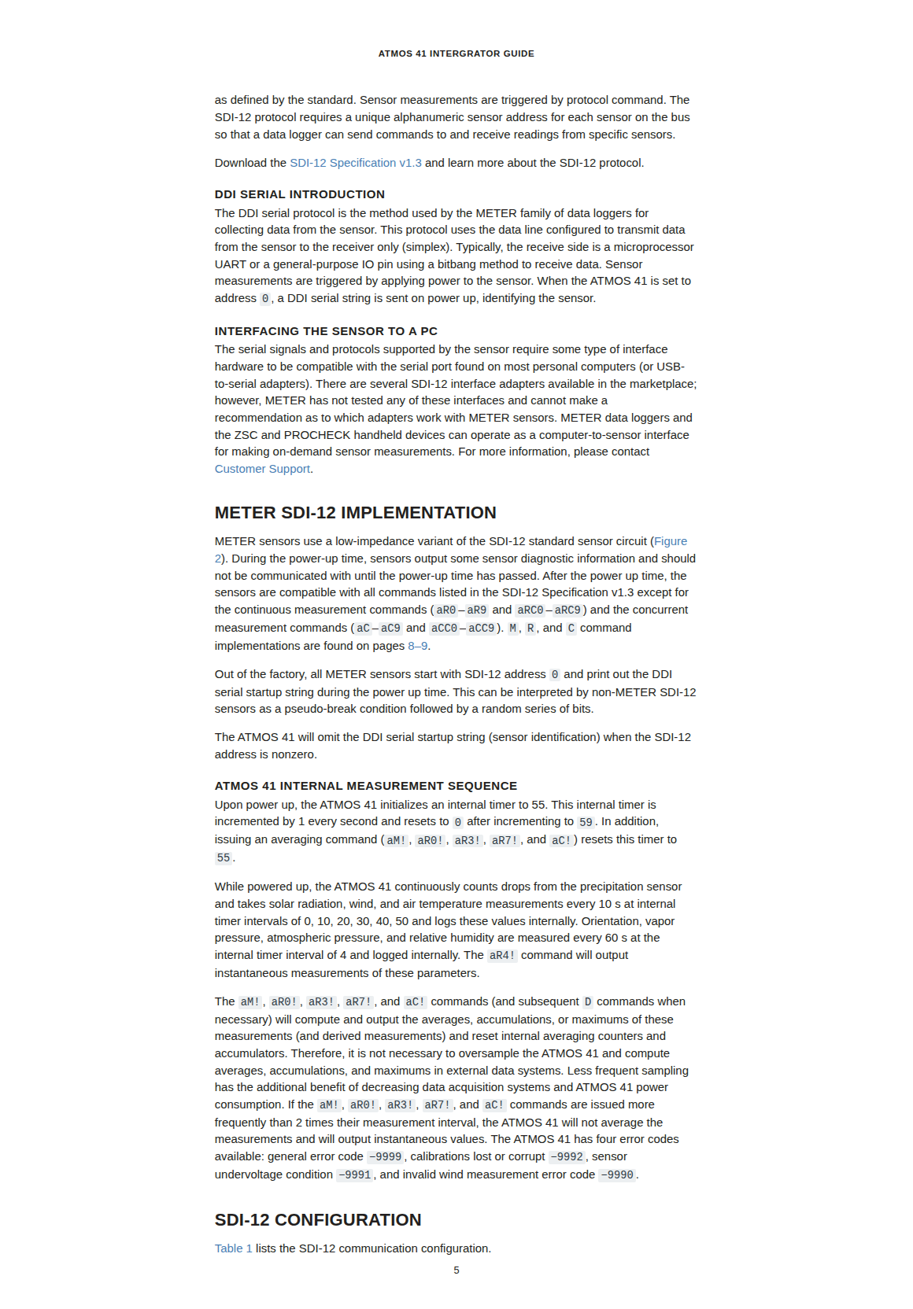ATMOS 41 INTERGRATOR GUIDE
as defined by the standard. Sensor measurements are triggered by protocol command. The SDI-12 protocol requires a unique alphanumeric sensor address for each sensor on the bus so that a data logger can send commands to and receive readings from specific sensors.
Download the SDI-12 Specification v1.3 and learn more about the SDI-12 protocol.
DDI SERIAL INTRODUCTION
The DDI serial protocol is the method used by the METER family of data loggers for collecting data from the sensor. This protocol uses the data line configured to transmit data from the sensor to the receiver only (simplex). Typically, the receive side is a microprocessor UART or a general-purpose IO pin using a bitbang method to receive data. Sensor measurements are triggered by applying power to the sensor. When the ATMOS 41 is set to address 0, a DDI serial string is sent on power up, identifying the sensor.
INTERFACING THE SENSOR TO A PC
The serial signals and protocols supported by the sensor require some type of interface hardware to be compatible with the serial port found on most personal computers (or USB-to-serial adapters). There are several SDI-12 interface adapters available in the marketplace; however, METER has not tested any of these interfaces and cannot make a recommendation as to which adapters work with METER sensors. METER data loggers and the ZSC and PROCHECK handheld devices can operate as a computer-to-sensor interface for making on-demand sensor measurements. For more information, please contact Customer Support.
METER SDI-12 IMPLEMENTATION
METER sensors use a low-impedance variant of the SDI-12 standard sensor circuit (Figure 2). During the power-up time, sensors output some sensor diagnostic information and should not be communicated with until the power-up time has passed. After the power up time, the sensors are compatible with all commands listed in the SDI-12 Specification v1.3 except for the continuous measurement commands (aR0–aR9 and aRC0–aRC9) and the concurrent measurement commands (aC–aC9 and aCC0–aCC9). M, R, and C command implementations are found on pages 8–9.
Out of the factory, all METER sensors start with SDI-12 address 0 and print out the DDI serial startup string during the power up time. This can be interpreted by non-METER SDI-12 sensors as a pseudo-break condition followed by a random series of bits.
The ATMOS 41 will omit the DDI serial startup string (sensor identification) when the SDI-12 address is nonzero.
ATMOS 41 INTERNAL MEASUREMENT SEQUENCE
Upon power up, the ATMOS 41 initializes an internal timer to 55. This internal timer is incremented by 1 every second and resets to 0 after incrementing to 59. In addition, issuing an averaging command (aM!, aR0!, aR3!, aR7!, and aC!) resets this timer to 55.
While powered up, the ATMOS 41 continuously counts drops from the precipitation sensor and takes solar radiation, wind, and air temperature measurements every 10 s at internal timer intervals of 0, 10, 20, 30, 40, 50 and logs these values internally. Orientation, vapor pressure, atmospheric pressure, and relative humidity are measured every 60 s at the internal timer interval of 4 and logged internally. The aR4! command will output instantaneous measurements of these parameters.
The aM!, aR0!, aR3!, aR7!, and aC! commands (and subsequent D commands when necessary) will compute and output the averages, accumulations, or maximums of these measurements (and derived measurements) and reset internal averaging counters and accumulators. Therefore, it is not necessary to oversample the ATMOS 41 and compute averages, accumulations, and maximums in external data systems. Less frequent sampling has the additional benefit of decreasing data acquisition systems and ATMOS 41 power consumption. If the aM!, aR0!, aR3!, aR7!, and aC! commands are issued more frequently than 2 times their measurement interval, the ATMOS 41 will not average the measurements and will output instantaneous values. The ATMOS 41 has four error codes available: general error code −9999, calibrations lost or corrupt −9992, sensor undervoltage condition −9991, and invalid wind measurement error code −9990.
SDI-12 CONFIGURATION
Table 1 lists the SDI-12 communication configuration.
5